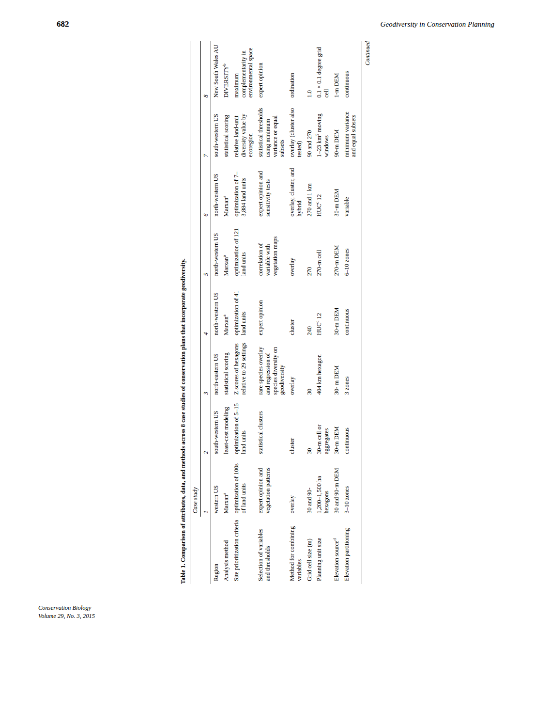682
Geodiversity in Conservation Planning
Conservation Biology
Volume 29, No. 3, 2015
Table 1. Comparison of attributes, data, and methods across 8 case studies of conservation plans that incorporate geodiversity.
| | Case study |
| --- | --- |
| | 1 | 2 | 3 | 4 | 5 | 6 | 7 | 8 |
| Region | western US | south-western US | north-eastern US | north-western US | north-western US | north-western US | south-western US | New South Wales AU |
| Analysis method | Marxan a | least-cost modeling | statistical scoring | Marxan a | Marxan a | Marxan a | statistical scoring | DIVERSITY b |
| Site prioritization criteria | optimization of 100s of land units | optimization of 5–15 land units | Z scores of hexagons relative to 29 settings | optimization of 41 land units | optimization of 121 land units | optimization of 7–3,884 land units | relative land-unit diversity value by ecoregion | maximum complementarity in environmental space |
| Selection of variables and thresholds | expert opinion and vegetation patterns | statistical clusters | rare species overlay and regression of species diversity on geodiversity | expert opinion | correlation of variable with vegetation maps | expert opinion and sensitivity tests | statistical thresholds using minimum variance or equal subsets | expert opinion |
| Method for combining variables | overlay | cluster | overlay | cluster | overlay | overlay, cluster, and hybrid | overlay (cluster also tested) | ordination |
| Grid cell size (m) | 30 and 90- | 30 | 30 | 240 | 270 | 270 and 1 km | 90 and 270 | 1.0 |
| Planning unit size | 1,200–1,500 ha hexagons | 30-m cell or aggregates | 404 km hexagon | HUC c 12 | 270-m cell | HUC c 12 | 1–23 km 2 moving windows | 0.1 × 0.1 degree grid cell |
| Elevation source d | 30 and 90-m DEM | 30-m DEM | 30- m DEM | 30-m DEM | 270-m DEM | 30-m DEM | 90-m DEM | 1-m DEM |
| Elevation partitioning | 3–10 zones | continuous | 3 zones | continuous | 6–10 zones | variable | minimum variance and equal subsets | continuous |
Continued